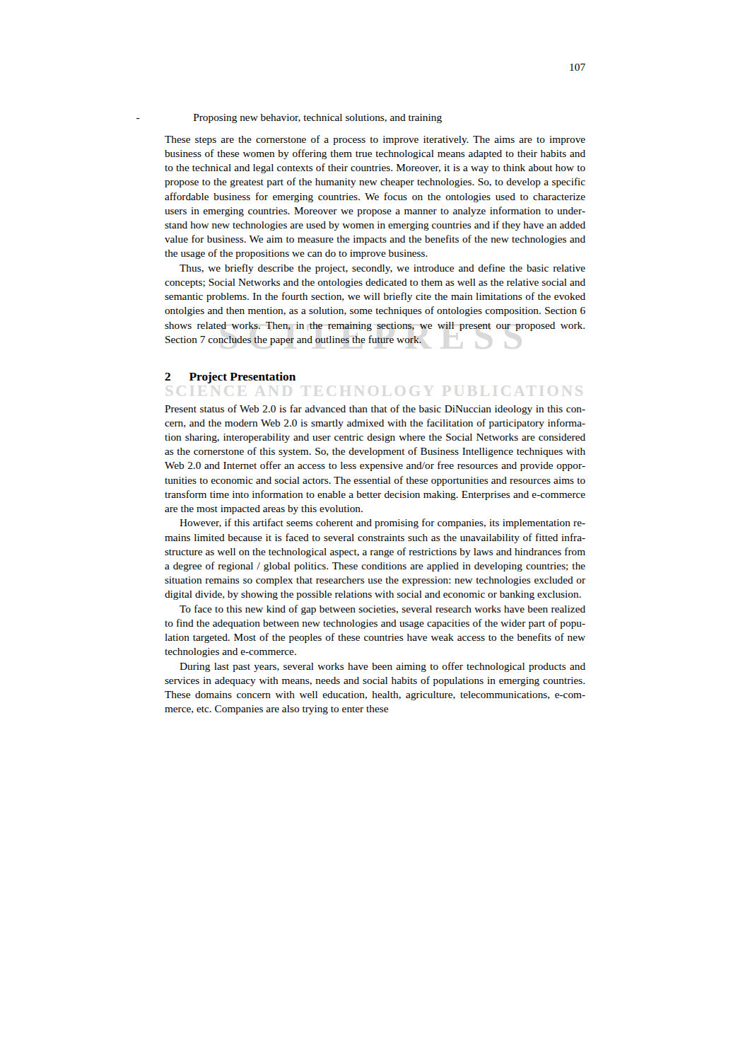SCITEPRESS
SCIENCE AND TECHNOLOGY PUBLICATIONS
107
-Proposing new behavior, technical solutions, and training
These steps are the cornerstone of a process to improve iteratively. The aims are to improve business of these women by offering them true technological means adapted to their habits and to the technical and legal contexts of their countries. Moreover, it is a way to think about how to propose to the greatest part of the humanity new cheaper technologies. So, to develop a specific affordable business for emerging countries. We focus on the ontologies used to characterize users in emerging countries. Moreover we propose a manner to analyze information to understand how new technologies are used by women in emerging countries and if they have an added value for business. We aim to measure the impacts and the benefits of the new technologies and the usage of the propositions we can do to improve business.
Thus, we briefly describe the project, secondly, we introduce and define the basic relative concepts; Social Networks and the ontologies dedicated to them as well as the relative social and semantic problems. In the fourth section, we will briefly cite the main limitations of the evoked ontolgies and then mention, as a solution, some techniques of ontologies composition. Section 6 shows related works. Then, in the remaining sections, we will present our proposed work. Section 7 concludes the paper and outlines the future work.
2 Project Presentation
Present status of Web 2.0 is far advanced than that of the basic DiNuccian ideology in this concern, and the modern Web 2.0 is smartly admixed with the facilitation of participatory information sharing, interoperability and user centric design where the Social Networks are considered as the cornerstone of this system. So, the development of Business Intelligence techniques with Web 2.0 and Internet offer an access to less expensive and/or free resources and provide opportunities to economic and social actors. The essential of these opportunities and resources aims to transform time into information to enable a better decision making. Enterprises and e-commerce are the most impacted areas by this evolution.
However, if this artifact seems coherent and promising for companies, its implementation remains limited because it is faced to several constraints such as the unavailability of fitted infrastructure as well on the technological aspect, a range of restrictions by laws and hindrances from a degree of regional / global politics. These conditions are applied in developing countries; the situation remains so complex that researchers use the expression: new technologies excluded or digital divide, by showing the possible relations with social and economic or banking exclusion.
To face to this new kind of gap between societies, several research works have been realized to find the adequation between new technologies and usage capacities of the wider part of population targeted. Most of the peoples of these countries have weak access to the benefits of new technologies and e-commerce.
During last past years, several works have been aiming to offer technological products and services in adequacy with means, needs and social habits of populations in emerging countries. These domains concern with well education, health, agriculture, telecommunications, e-commerce, etc. Companies are also trying to enter these